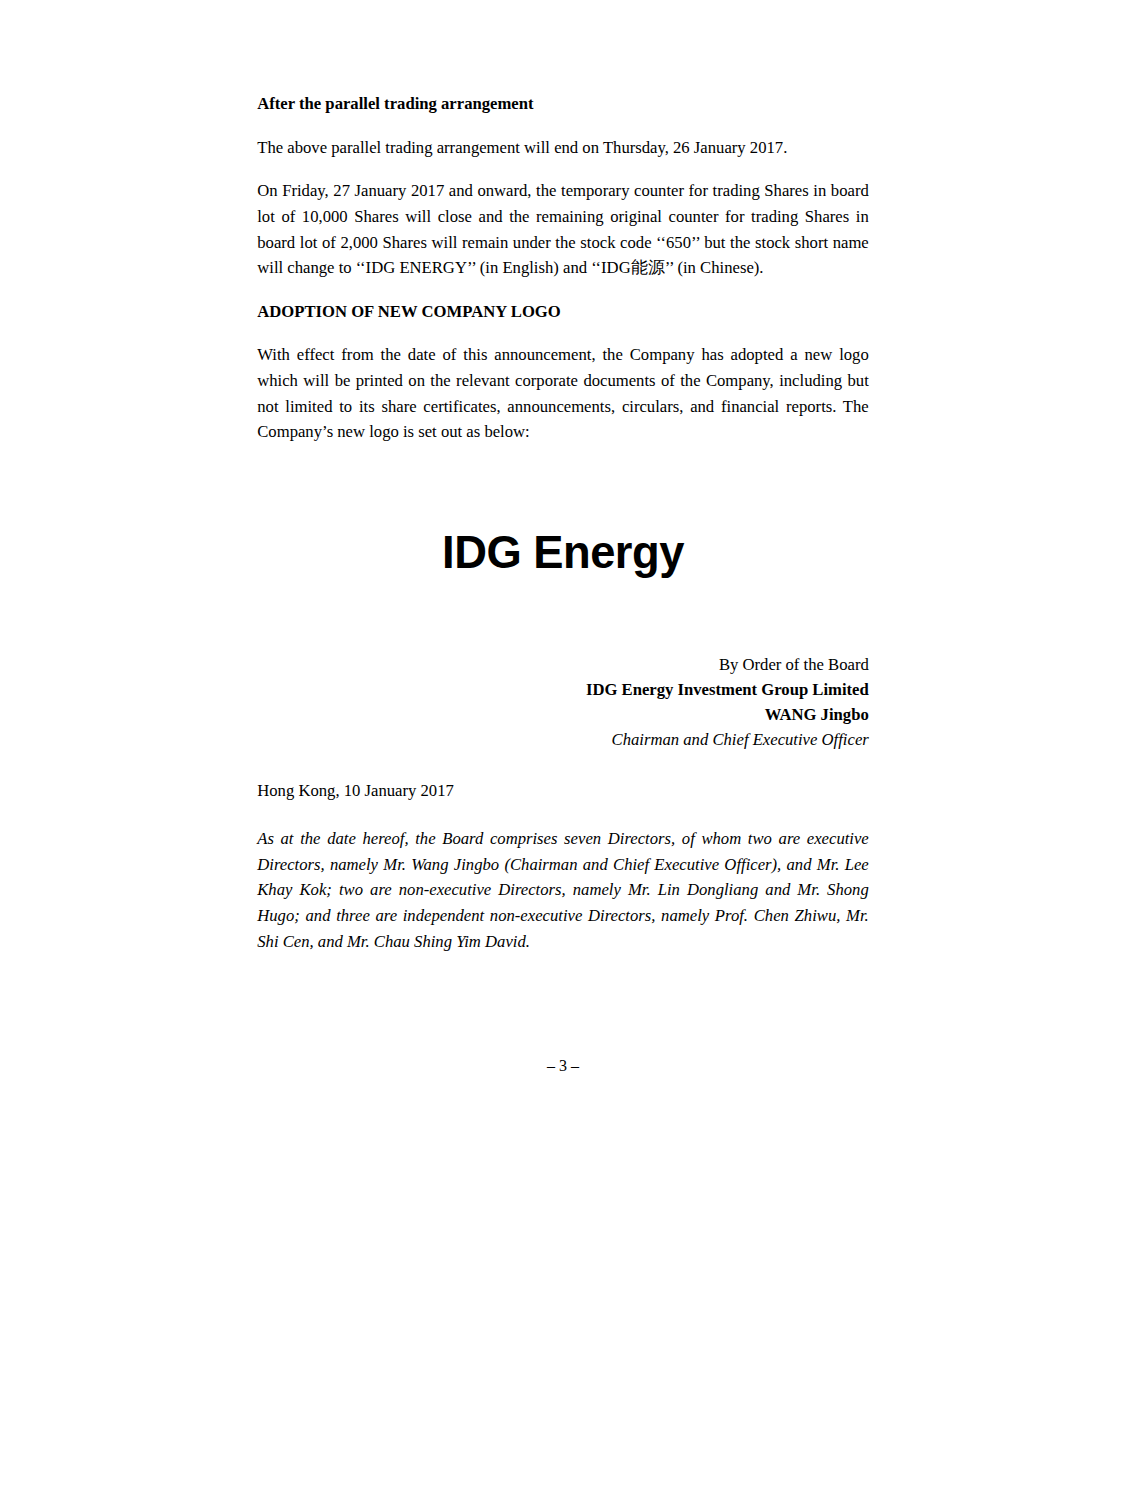After the parallel trading arrangement
The above parallel trading arrangement will end on Thursday, 26 January 2017.
On Friday, 27 January 2017 and onward, the temporary counter for trading Shares in board lot of 10,000 Shares will close and the remaining original counter for trading Shares in board lot of 2,000 Shares will remain under the stock code ‘‘650’’ but the stock short name will change to ‘‘IDG ENERGY’’ (in English) and ‘‘IDG能源’’ (in Chinese).
ADOPTION OF NEW COMPANY LOGO
With effect from the date of this announcement, the Company has adopted a new logo which will be printed on the relevant corporate documents of the Company, including but not limited to its share certificates, announcements, circulars, and financial reports. The Company’s new logo is set out as below:
IDG Energy
By Order of the Board
IDG Energy Investment Group Limited
WANG Jingbo
Chairman and Chief Executive Officer
Hong Kong, 10 January 2017
As at the date hereof, the Board comprises seven Directors, of whom two are executive Directors, namely Mr. Wang Jingbo (Chairman and Chief Executive Officer), and Mr. Lee Khay Kok; two are non-executive Directors, namely Mr. Lin Dongliang and Mr. Shong Hugo; and three are independent non-executive Directors, namely Prof. Chen Zhiwu, Mr. Shi Cen, and Mr. Chau Shing Yim David.
– 3 –